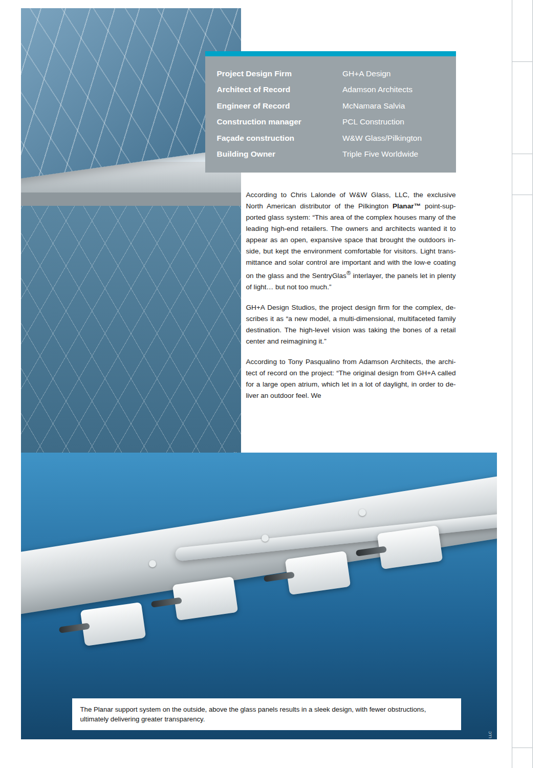Image © Kevin Chu + Jessica Paul Photography, Courtesy of W&W Glass, LLC
| Project Design Firm | GH+A Design |
| Architect of Record | Adamson Architects |
| Engineer of Record | McNamara Salvia |
| Construction manager | PCL Construction |
| Façade construction | W&W Glass/Pilkington |
| Building Owner | Triple Five Worldwide |
According to Chris Lalonde of W&W Glass, LLC, the exclusive North American distributor of the Pilkington Planar™ point-supported glass system: “This area of the complex houses many of the leading high-end retailers. The owners and architects wanted it to appear as an open, expansive space that brought the outdoors inside, but kept the environment comfortable for visitors. Light transmittance and solar control are important and with the low-e coating on the glass and the SentryGlas® interlayer, the panels let in plenty of light… but not too much.”
GH+A Design Studios, the project design firm for the complex, describes it as “a new model, a multi-dimensional, multifaceted family destination. The high-level vision was taking the bones of a retail center and reimagining it.”
According to Tony Pasqualino from Adamson Architects, the architect of record on the project: “The original design from GH+A called for a large open atrium, which let in a lot of daylight, in order to deliver an outdoor feel. We
The Planar support system on the outside, above the glass panels results in a sleek design, with fewer obstructions, ultimately delivering greater transparency.
Image courtesy of W&W Glass, LLC